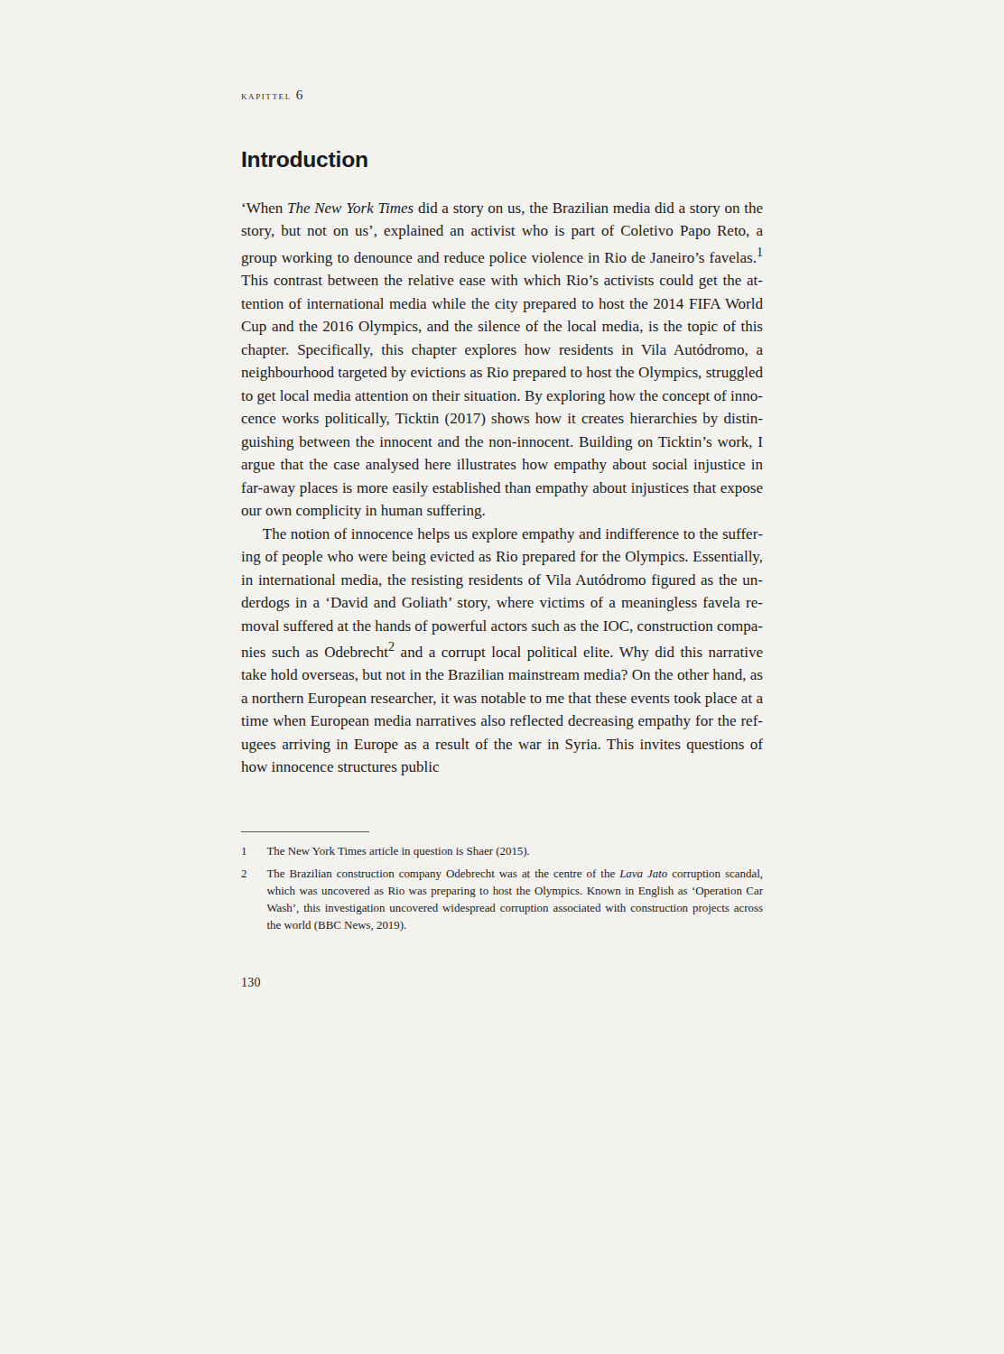kapittel 6
Introduction
‘When The New York Times did a story on us, the Brazilian media did a story on the story, but not on us’, explained an activist who is part of Coletivo Papo Reto, a group working to denounce and reduce police violence in Rio de Janeiro’s favelas.1 This contrast between the relative ease with which Rio’s activists could get the attention of international media while the city prepared to host the 2014 FIFA World Cup and the 2016 Olympics, and the silence of the local media, is the topic of this chapter. Specifically, this chapter explores how residents in Vila Autódromo, a neighbourhood targeted by evictions as Rio prepared to host the Olympics, struggled to get local media attention on their situation. By exploring how the concept of innocence works politically, Ticktin (2017) shows how it creates hierarchies by distinguishing between the innocent and the non-innocent. Building on Ticktin’s work, I argue that the case analysed here illustrates how empathy about social injustice in far-away places is more easily established than empathy about injustices that expose our own complicity in human suffering.
The notion of innocence helps us explore empathy and indifference to the suffering of people who were being evicted as Rio prepared for the Olympics. Essentially, in international media, the resisting residents of Vila Autódromo figured as the underdogs in a ‘David and Goliath’ story, where victims of a meaningless favela removal suffered at the hands of powerful actors such as the IOC, construction companies such as Odebrecht2 and a corrupt local political elite. Why did this narrative take hold overseas, but not in the Brazilian mainstream media? On the other hand, as a northern European researcher, it was notable to me that these events took place at a time when European media narratives also reflected decreasing empathy for the refugees arriving in Europe as a result of the war in Syria. This invites questions of how innocence structures public
1 The New York Times article in question is Shaer (2015).
2 The Brazilian construction company Odebrecht was at the centre of the Lava Jato corruption scandal, which was uncovered as Rio was preparing to host the Olympics. Known in English as ‘Operation Car Wash’, this investigation uncovered widespread corruption associated with construction projects across the world (BBC News, 2019).
130